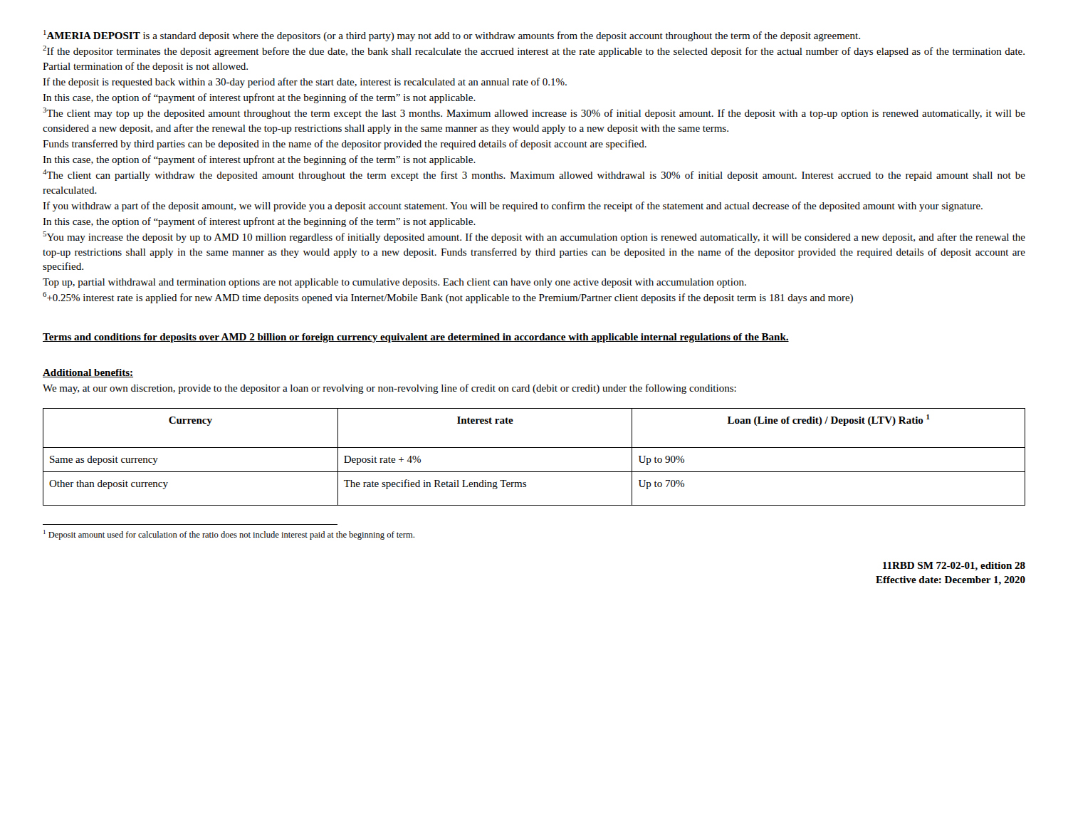1AMERIA DEPOSIT is a standard deposit where the depositors (or a third party) may not add to or withdraw amounts from the deposit account throughout the term of the deposit agreement.
2If the depositor terminates the deposit agreement before the due date, the bank shall recalculate the accrued interest at the rate applicable to the selected deposit for the actual number of days elapsed as of the termination date. Partial termination of the deposit is not allowed.
If the deposit is requested back within a 30-day period after the start date, interest is recalculated at an annual rate of 0.1%.
In this case, the option of “payment of interest upfront at the beginning of the term” is not applicable.
3The client may top up the deposited amount throughout the term except the last 3 months. Maximum allowed increase is 30% of initial deposit amount. If the deposit with a top-up option is renewed automatically, it will be considered a new deposit, and after the renewal the top-up restrictions shall apply in the same manner as they would apply to a new deposit with the same terms.
Funds transferred by third parties can be deposited in the name of the depositor provided the required details of deposit account are specified.
In this case, the option of “payment of interest upfront at the beginning of the term” is not applicable.
4The client can partially withdraw the deposited amount throughout the term except the first 3 months. Maximum allowed withdrawal is 30% of initial deposit amount. Interest accrued to the repaid amount shall not be recalculated.
If you withdraw a part of the deposit amount, we will provide you a deposit account statement. You will be required to confirm the receipt of the statement and actual decrease of the deposited amount with your signature.
In this case, the option of “payment of interest upfront at the beginning of the term” is not applicable.
5You may increase the deposit by up to AMD 10 million regardless of initially deposited amount. If the deposit with an accumulation option is renewed automatically, it will be considered a new deposit, and after the renewal the top-up restrictions shall apply in the same manner as they would apply to a new deposit. Funds transferred by third parties can be deposited in the name of the depositor provided the required details of deposit account are specified.
Top up, partial withdrawal and termination options are not applicable to cumulative deposits. Each client can have only one active deposit with accumulation option.
6+0.25% interest rate is applied for new AMD time deposits opened via Internet/Mobile Bank (not applicable to the Premium/Partner client deposits if the deposit term is 181 days and more)
Terms and conditions for deposits over AMD 2 billion or foreign currency equivalent are determined in accordance with applicable internal regulations of the Bank.
Additional benefits:
We may, at our own discretion, provide to the depositor a loan or revolving or non-revolving line of credit on card (debit or credit) under the following conditions:
| Currency | Interest rate | Loan (Line of credit) / Deposit (LTV) Ratio 1 |
| --- | --- | --- |
| Same as deposit currency | Deposit rate + 4% | Up to 90% |
| Other than deposit currency | The rate specified in Retail Lending Terms | Up to 70% |
1 Deposit amount used for calculation of the ratio does not include interest paid at the beginning of term.
11RBD SM 72-02-01, edition 28
Effective date: December 1, 2020